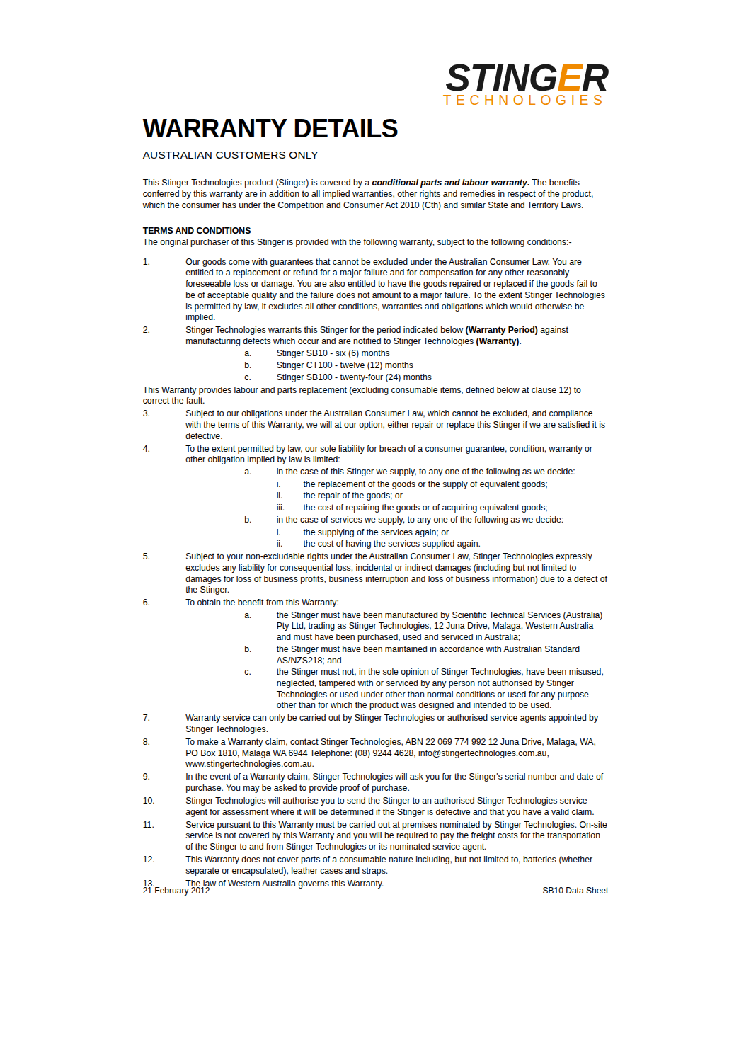STINGER
TECHNOLOGIES
WARRANTY DETAILS
AUSTRALIAN CUSTOMERS ONLY
This Stinger Technologies product (Stinger) is covered by a conditional parts and labour warranty. The benefits conferred by this warranty are in addition to all implied warranties, other rights and remedies in respect of the product, which the consumer has under the Competition and Consumer Act 2010 (Cth) and similar State and Territory Laws.
TERMS AND CONDITIONS
The original purchaser of this Stinger is provided with the following warranty, subject to the following conditions:-
1. Our goods come with guarantees that cannot be excluded under the Australian Consumer Law. You are entitled to a replacement or refund for a major failure and for compensation for any other reasonably foreseeable loss or damage. You are also entitled to have the goods repaired or replaced if the goods fail to be of acceptable quality and the failure does not amount to a major failure. To the extent Stinger Technologies is permitted by law, it excludes all other conditions, warranties and obligations which would otherwise be implied.
2. Stinger Technologies warrants this Stinger for the period indicated below (Warranty Period) against manufacturing defects which occur and are notified to Stinger Technologies (Warranty).
a. Stinger SB10 - six (6) months
b. Stinger CT100 - twelve (12) months
c. Stinger SB100 - twenty-four (24) months
This Warranty provides labour and parts replacement (excluding consumable items, defined below at clause 12) to correct the fault.
3. Subject to our obligations under the Australian Consumer Law, which cannot be excluded, and compliance with the terms of this Warranty, we will at our option, either repair or replace this Stinger if we are satisfied it is defective.
4. To the extent permitted by law, our sole liability for breach of a consumer guarantee, condition, warranty or other obligation implied by law is limited:
a. in the case of this Stinger we supply, to any one of the following as we decide:
i. the replacement of the goods or the supply of equivalent goods;
ii. the repair of the goods; or
iii. the cost of repairing the goods or of acquiring equivalent goods;
b. in the case of services we supply, to any one of the following as we decide:
i. the supplying of the services again; or
ii. the cost of having the services supplied again.
5. Subject to your non-excludable rights under the Australian Consumer Law, Stinger Technologies expressly excludes any liability for consequential loss, incidental or indirect damages (including but not limited to damages for loss of business profits, business interruption and loss of business information) due to a defect of the Stinger.
6. To obtain the benefit from this Warranty:
a. the Stinger must have been manufactured by Scientific Technical Services (Australia) Pty Ltd, trading as Stinger Technologies, 12 Juna Drive, Malaga, Western Australia and must have been purchased, used and serviced in Australia;
b. the Stinger must have been maintained in accordance with Australian Standard AS/NZS218; and
c. the Stinger must not, in the sole opinion of Stinger Technologies, have been misused, neglected, tampered with or serviced by any person not authorised by Stinger Technologies or used under other than normal conditions or used for any purpose other than for which the product was designed and intended to be used.
7. Warranty service can only be carried out by Stinger Technologies or authorised service agents appointed by Stinger Technologies.
8. To make a Warranty claim, contact Stinger Technologies, ABN 22 069 774 992 12 Juna Drive, Malaga, WA, PO Box 1810, Malaga WA 6944 Telephone: (08) 9244 4628, info@stingertechnologies.com.au, www.stingertechnologies.com.au.
9. In the event of a Warranty claim, Stinger Technologies will ask you for the Stinger's serial number and date of purchase. You may be asked to provide proof of purchase.
10. Stinger Technologies will authorise you to send the Stinger to an authorised Stinger Technologies service agent for assessment where it will be determined if the Stinger is defective and that you have a valid claim.
11. Service pursuant to this Warranty must be carried out at premises nominated by Stinger Technologies. On-site service is not covered by this Warranty and you will be required to pay the freight costs for the transportation of the Stinger to and from Stinger Technologies or its nominated service agent.
12. This Warranty does not cover parts of a consumable nature including, but not limited to, batteries (whether separate or encapsulated), leather cases and straps.
13. The law of Western Australia governs this Warranty.
21 February 2012 SB10 Data Sheet